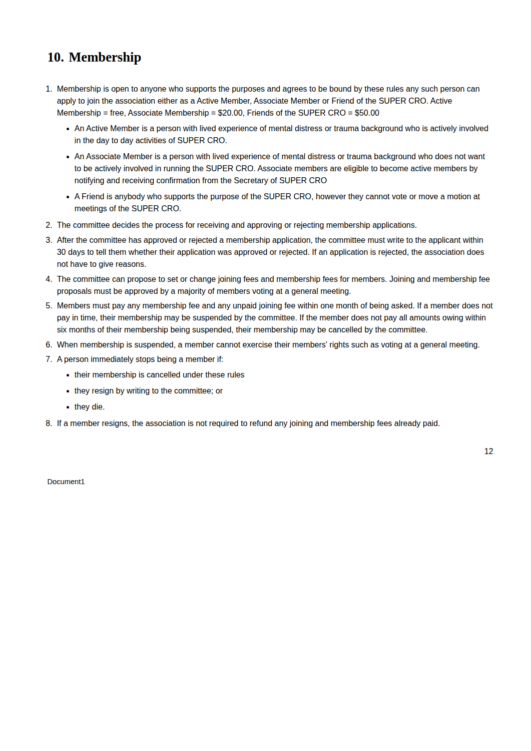10. Membership
Membership is open to anyone who supports the purposes and agrees to be bound by these rules any such person can apply to join the association either as a Active Member, Associate Member or Friend of the SUPER CRO. Active Membership = free, Associate Membership = $20.00, Friends of the SUPER CRO = $50.00
An Active Member is a person with lived experience of mental distress or trauma background who is actively involved in the day to day activities of SUPER CRO.
An Associate Member is a person with lived experience of mental distress or trauma background who does not want to be actively involved in running the SUPER CRO. Associate members are eligible to become active members by notifying and receiving confirmation from the Secretary of SUPER CRO
A Friend is anybody who supports the purpose of the SUPER CRO, however they cannot vote or move a motion at meetings of the SUPER CRO.
The committee decides the process for receiving and approving or rejecting membership applications.
After the committee has approved or rejected a membership application, the committee must write to the applicant within 30 days to tell them whether their application was approved or rejected. If an application is rejected, the association does not have to give reasons.
The committee can propose to set or change joining fees and membership fees for members. Joining and membership fee proposals must be approved by a majority of members voting at a general meeting.
Members must pay any membership fee and any unpaid joining fee within one month of being asked. If a member does not pay in time, their membership may be suspended by the committee. If the member does not pay all amounts owing within six months of their membership being suspended, their membership may be cancelled by the committee.
When membership is suspended, a member cannot exercise their members' rights such as voting at a general meeting.
A person immediately stops being a member if:
their membership is cancelled under these rules
they resign by writing to the committee; or
they die.
If a member resigns, the association is not required to refund any joining and membership fees already paid.
12
Document1